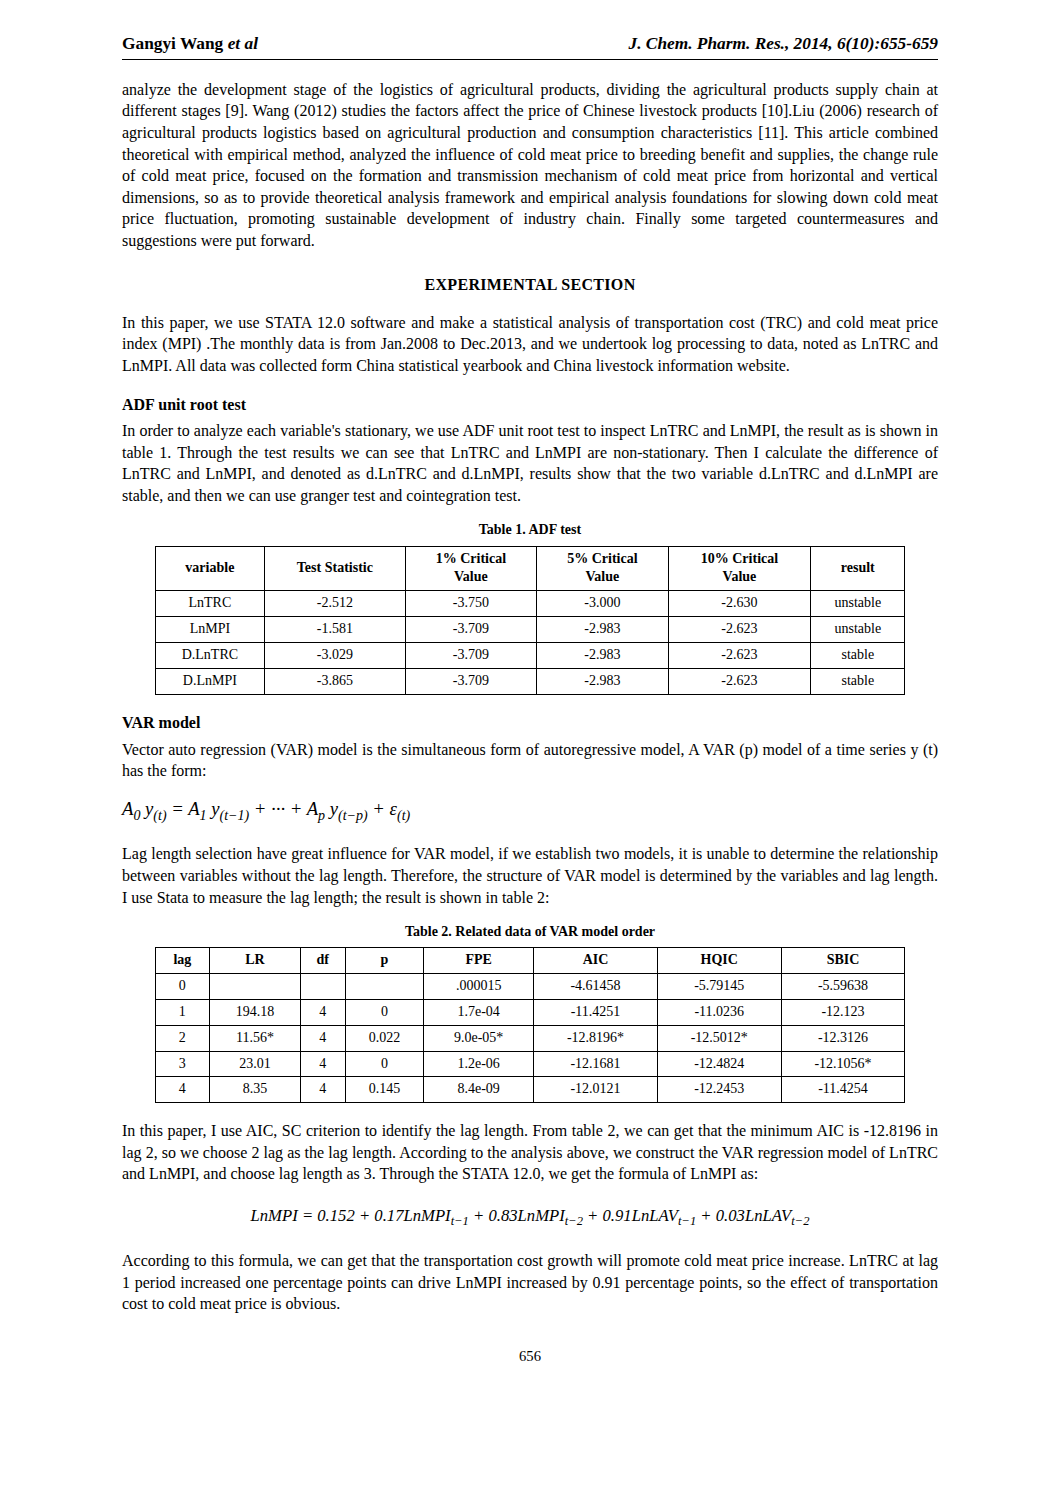Gangyi Wang et al
J. Chem. Pharm. Res., 2014, 6(10):655-659
analyze the development stage of the logistics of agricultural products, dividing the agricultural products supply chain at different stages [9]. Wang (2012) studies the factors affect the price of Chinese livestock products [10].Liu (2006) research of agricultural products logistics based on agricultural production and consumption characteristics [11]. This article combined theoretical with empirical method, analyzed the influence of cold meat price to breeding benefit and supplies, the change rule of cold meat price, focused on the formation and transmission mechanism of cold meat price from horizontal and vertical dimensions, so as to provide theoretical analysis framework and empirical analysis foundations for slowing down cold meat price fluctuation, promoting sustainable development of industry chain. Finally some targeted countermeasures and suggestions were put forward.
EXPERIMENTAL SECTION
In this paper, we use STATA 12.0 software and make a statistical analysis of transportation cost (TRC) and cold meat price index (MPI) .The monthly data is from Jan.2008 to Dec.2013, and we undertook log processing to data, noted as LnTRC and LnMPI. All data was collected form China statistical yearbook and China livestock information website.
ADF unit root test
In order to analyze each variable's stationary, we use ADF unit root test to inspect LnTRC and LnMPI, the result as is shown in table 1. Through the test results we can see that LnTRC and LnMPI are non-stationary. Then I calculate the difference of LnTRC and LnMPI, and denoted as d.LnTRC and d.LnMPI, results show that the two variable d.LnTRC and d.LnMPI are stable, and then we can use granger test and cointegration test.
Table 1. ADF test
| variable | Test Statistic | 1% Critical Value | 5% Critical Value | 10% Critical Value | result |
| --- | --- | --- | --- | --- | --- |
| LnTRC | -2.512 | -3.750 | -3.000 | -2.630 | unstable |
| LnMPI | -1.581 | -3.709 | -2.983 | -2.623 | unstable |
| D.LnTRC | -3.029 | -3.709 | -2.983 | -2.623 | stable |
| D.LnMPI | -3.865 | -3.709 | -2.983 | -2.623 | stable |
VAR model
Vector auto regression (VAR) model is the simultaneous form of autoregressive model, A VAR (p) model of a time series y (t) has the form:
A0 y(t) = A1 y(t−1) + ··· + Ap y(t−p) + ε(t)
Lag length selection have great influence for VAR model, if we establish two models, it is unable to determine the relationship between variables without the lag length. Therefore, the structure of VAR model is determined by the variables and lag length. I use Stata to measure the lag length; the result is shown in table 2:
Table 2. Related data of VAR model order
| lag | LR | df | p | FPE | AIC | HQIC | SBIC |
| --- | --- | --- | --- | --- | --- | --- | --- |
| 0 | | | | .000015 | -4.61458 | -5.79145 | -5.59638 |
| 1 | 194.18 | 4 | 0 | 1.7e-04 | -11.4251 | -11.0236 | -12.123 |
| 2 | 11.56* | 4 | 0.022 | 9.0e-05* | -12.8196* | -12.5012* | -12.3126 |
| 3 | 23.01 | 4 | 0 | 1.2e-06 | -12.1681 | -12.4824 | -12.1056* |
| 4 | 8.35 | 4 | 0.145 | 8.4e-09 | -12.0121 | -12.2453 | -11.4254 |
In this paper, I use AIC, SC criterion to identify the lag length. From table 2, we can get that the minimum AIC is -12.8196 in lag 2, so we choose 2 lag as the lag length. According to the analysis above, we construct the VAR regression model of LnTRC and LnMPI, and choose lag length as 3. Through the STATA 12.0, we get the formula of LnMPI as:
LnMPI = 0.152 + 0.17LnMPIt−1 + 0.83LnMPIt−2 + 0.91LnLAVt−1 + 0.03LnLAVt−2
According to this formula, we can get that the transportation cost growth will promote cold meat price increase. LnTRC at lag 1 period increased one percentage points can drive LnMPI increased by 0.91 percentage points, so the effect of transportation cost to cold meat price is obvious.
656